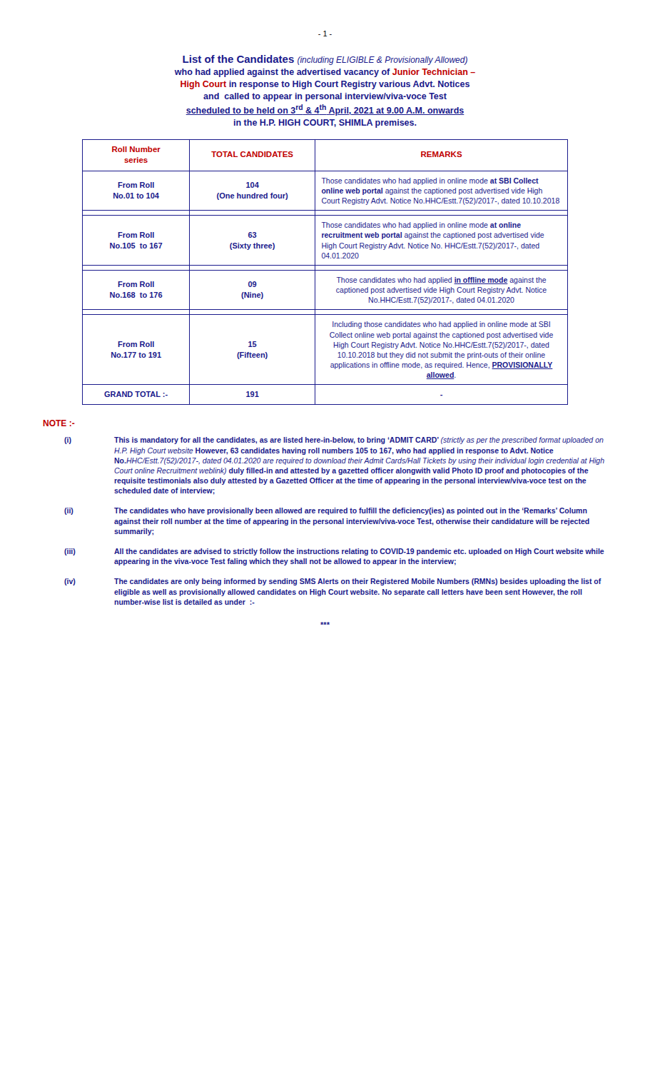- 1 -
List of the Candidates (including ELIGIBLE & Provisionally Allowed)
who had applied against the advertised vacancy of Junior Technician –
High Court in response to High Court Registry various Advt. Notices
and called to appear in personal interview/viva-voce Test
scheduled to be held on 3rd & 4th April, 2021 at 9.00 A.M. onwards
in the H.P. HIGH COURT, SHIMLA premises.
| Roll Number series | TOTAL CANDIDATES | REMARKS |
| --- | --- | --- |
| From Roll No.01 to 104 | 104 (One hundred four) | Those candidates who had applied in online mode at SBI Collect online web portal against the captioned post advertised vide High Court Registry Advt. Notice No.HHC/Estt.7(52)/2017-, dated 10.10.2018 |
| From Roll No.105 to 167 | 63 (Sixty three) | Those candidates who had applied in online mode at online recruitment web portal against the captioned post advertised vide High Court Registry Advt. Notice No. HHC/Estt.7(52)/2017-, dated 04.01.2020 |
| From Roll No.168 to 176 | 09 (Nine) | Those candidates who had applied in offline mode against the captioned post advertised vide High Court Registry Advt. Notice No.HHC/Estt.7(52)/2017-, dated 04.01.2020 |
| From Roll No.177 to 191 | 15 (Fifteen) | Including those candidates who had applied in online mode at SBI Collect online web portal against the captioned post advertised vide High Court Registry Advt. Notice No.HHC/Estt.7(52)/2017-, dated 10.10.2018 but they did not submit the print-outs of their online applications in offline mode, as required. Hence, PROVISIONALLY allowed . |
| GRAND TOTAL :- | 191 | - |
NOTE :-
| (i) | This is mandatory for all the candidates, as are listed here-in-below, to bring ‘ADMIT CARD’ (strictly as per the prescribed format uploaded on H.P. High Court website However, 63 candidates having roll numbers 105 to 167, who had applied in response to Advt. Notice No. HHC/Estt.7(52)/2017-, dated 04.01.2020 are required to download their Admit Cards/Hall Tickets by using their individual login credential at High Court online Recruitment weblink) duly filled-in and attested by a gazetted officer alongwith valid Photo ID proof and photocopies of the requisite testimonials also duly attested by a Gazetted Officer at the time of appearing in the personal interview/viva-voce test on the scheduled date of interview; |
| (ii) | The candidates who have provisionally been allowed are required to fulfill the deficiency(ies) as pointed out in the ‘Remarks’ Column against their roll number at the time of appearing in the personal interview/viva-voce Test, otherwise their candidature will be rejected summarily; |
| (iii) | All the candidates are advised to strictly follow the instructions relating to COVID-19 pandemic etc. uploaded on High Court website while appearing in the viva-voce Test faling which they shall not be allowed to appear in the interview; |
| (iv) | The candidates are only being informed by sending SMS Alerts on their Registered Mobile Numbers (RMNs) besides uploading the list of eligible as well as provisionally allowed candidates on High Court website. No separate call letters have been sent However, the roll number-wise list is detailed as under :- |
***